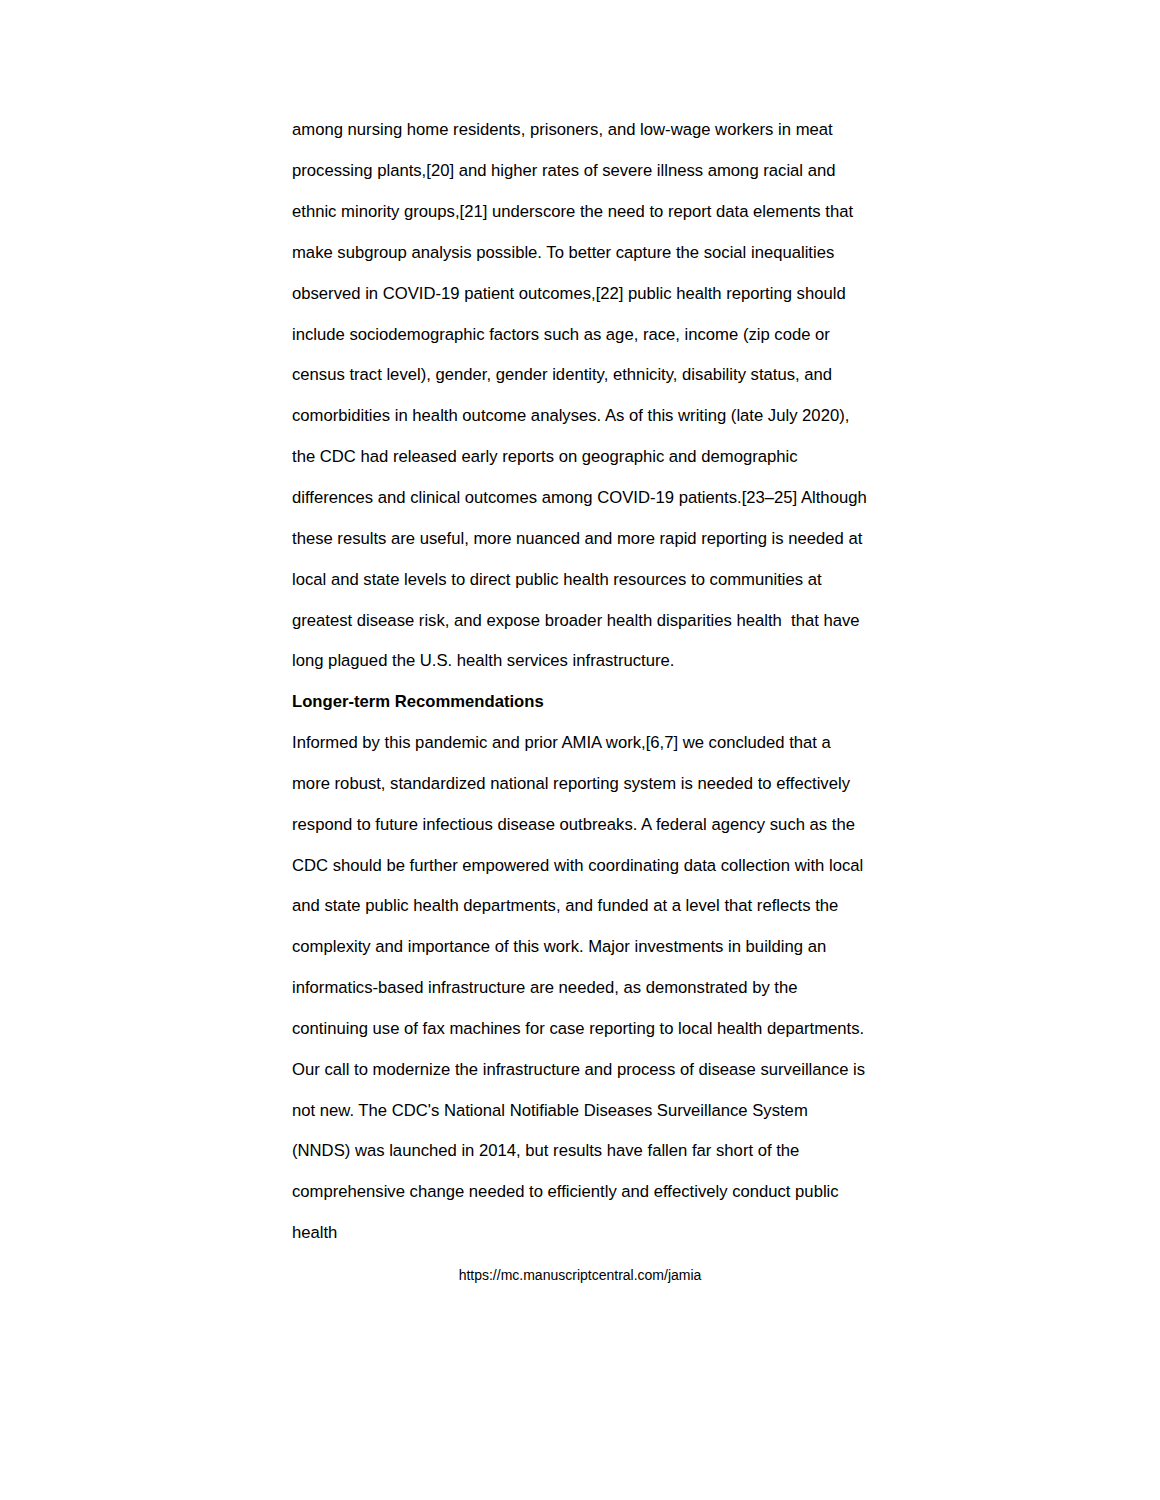among nursing home residents, prisoners, and low-wage workers in meat processing plants,[20] and higher rates of severe illness among racial and ethnic minority groups,[21] underscore the need to report data elements that make subgroup analysis possible. To better capture the social inequalities observed in COVID-19 patient outcomes,[22] public health reporting should include sociodemographic factors such as age, race, income (zip code or census tract level), gender, gender identity, ethnicity, disability status, and comorbidities in health outcome analyses. As of this writing (late July 2020), the CDC had released early reports on geographic and demographic differences and clinical outcomes among COVID-19 patients.[23–25] Although these results are useful, more nuanced and more rapid reporting is needed at local and state levels to direct public health resources to communities at greatest disease risk, and expose broader health disparities health that have long plagued the U.S. health services infrastructure.
Longer-term Recommendations
Informed by this pandemic and prior AMIA work,[6,7] we concluded that a more robust, standardized national reporting system is needed to effectively respond to future infectious disease outbreaks. A federal agency such as the CDC should be further empowered with coordinating data collection with local and state public health departments, and funded at a level that reflects the complexity and importance of this work. Major investments in building an informatics-based infrastructure are needed, as demonstrated by the continuing use of fax machines for case reporting to local health departments. Our call to modernize the infrastructure and process of disease surveillance is not new. The CDC's National Notifiable Diseases Surveillance System (NNDS) was launched in 2014, but results have fallen far short of the comprehensive change needed to efficiently and effectively conduct public health
https://mc.manuscriptcentral.com/jamia